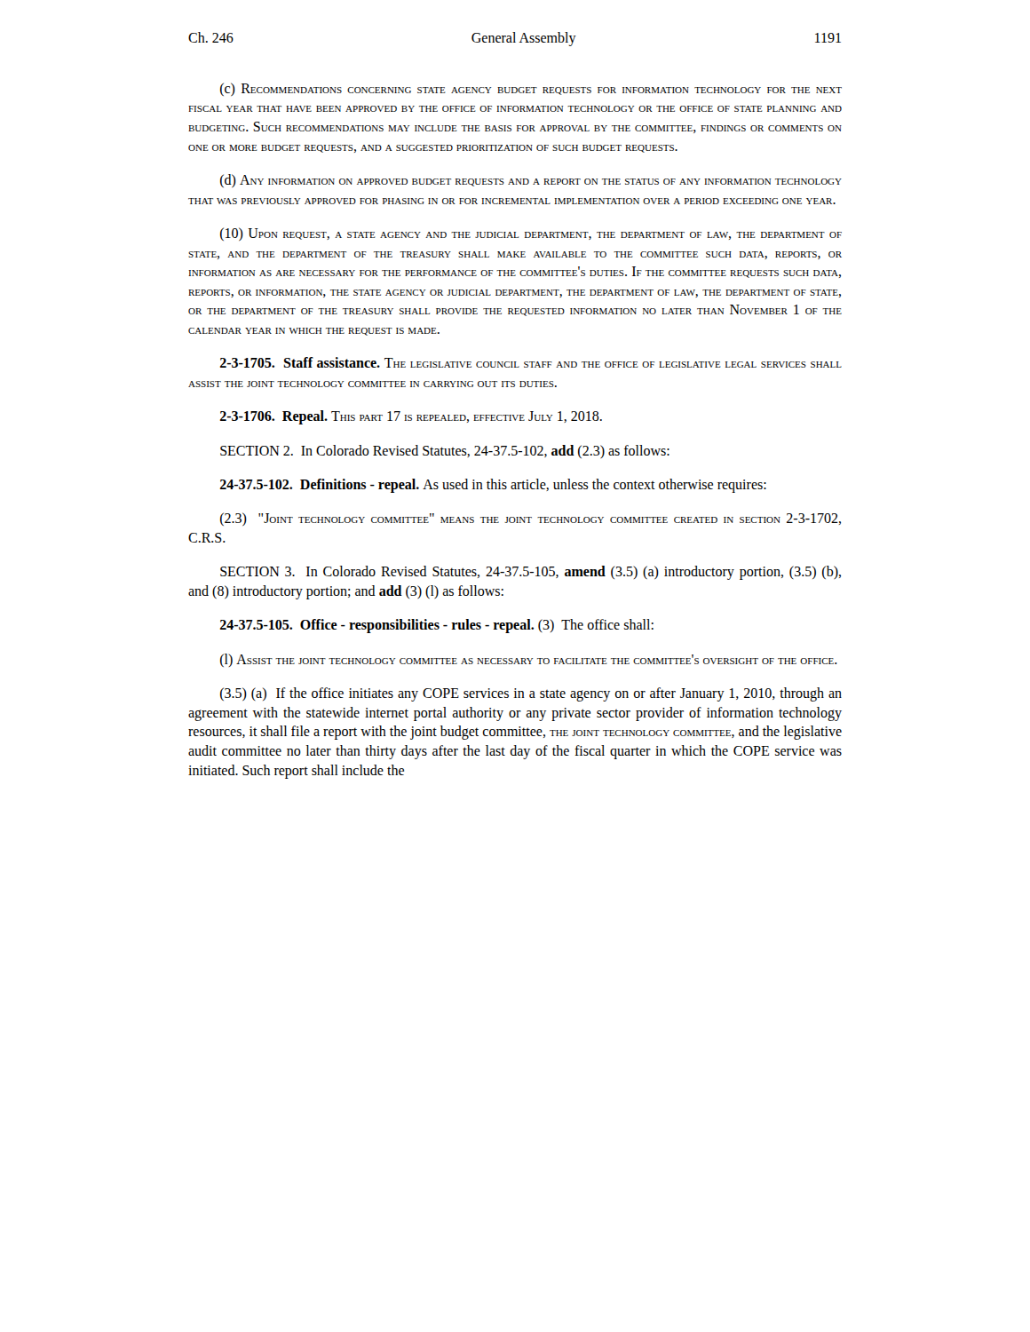Ch. 246 General Assembly 1191
(c) Recommendations concerning state agency budget requests for information technology for the next fiscal year that have been approved by the office of information technology or the office of state planning and budgeting. Such recommendations may include the basis for approval by the committee, findings or comments on one or more budget requests, and a suggested prioritization of such budget requests.
(d) Any information on approved budget requests and a report on the status of any information technology that was previously approved for phasing in or for incremental implementation over a period exceeding one year.
(10) Upon request, a state agency and the judicial department, the department of law, the department of state, and the department of the treasury shall make available to the committee such data, reports, or information as are necessary for the performance of the committee's duties. If the committee requests such data, reports, or information, the state agency or judicial department, the department of law, the department of state, or the department of the treasury shall provide the requested information no later than November 1 of the calendar year in which the request is made.
2-3-1705. Staff assistance. The legislative council staff and the office of legislative legal services shall assist the joint technology committee in carrying out its duties.
2-3-1706. Repeal. This part 17 is repealed, effective July 1, 2018.
SECTION 2. In Colorado Revised Statutes, 24-37.5-102, add (2.3) as follows:
24-37.5-102. Definitions - repeal. As used in this article, unless the context otherwise requires:
(2.3) "Joint technology committee" means the joint technology committee created in section 2-3-1702, C.R.S.
SECTION 3. In Colorado Revised Statutes, 24-37.5-105, amend (3.5) (a) introductory portion, (3.5) (b), and (8) introductory portion; and add (3) (l) as follows:
24-37.5-105. Office - responsibilities - rules - repeal. (3) The office shall:
(l) Assist the joint technology committee as necessary to facilitate the committee's oversight of the office.
(3.5) (a) If the office initiates any COPE services in a state agency on or after January 1, 2010, through an agreement with the statewide internet portal authority or any private sector provider of information technology resources, it shall file a report with the joint budget committee, the joint technology committee, and the legislative audit committee no later than thirty days after the last day of the fiscal quarter in which the COPE service was initiated. Such report shall include the